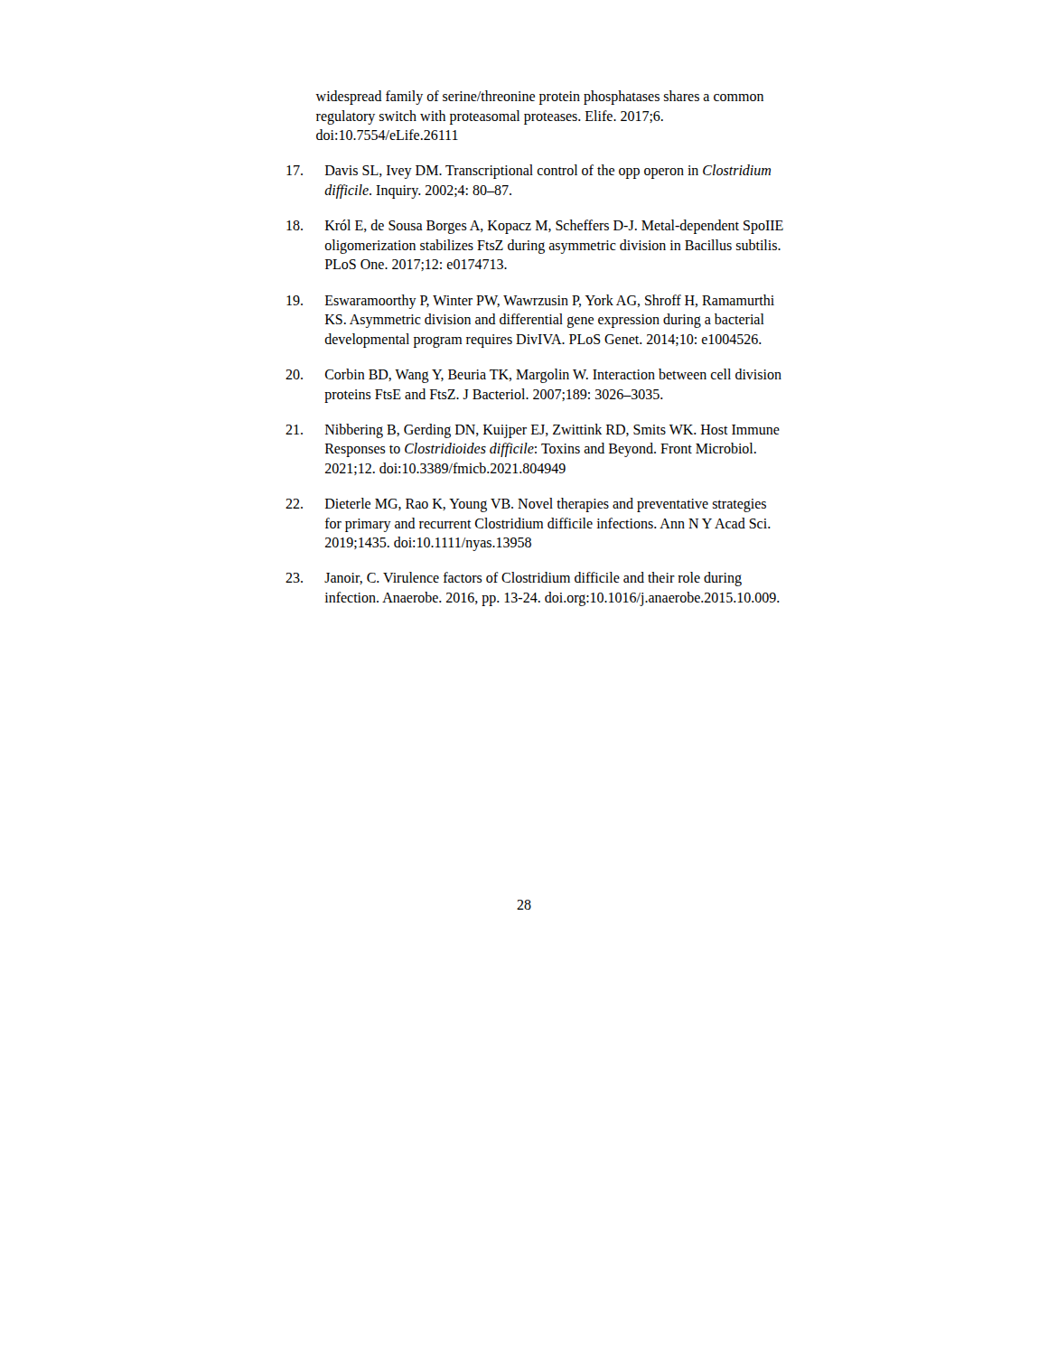widespread family of serine/threonine protein phosphatases shares a common regulatory switch with proteasomal proteases. Elife. 2017;6. doi:10.7554/eLife.26111
17. Davis SL, Ivey DM. Transcriptional control of the opp operon in Clostridium difficile. Inquiry. 2002;4: 80–87.
18. Król E, de Sousa Borges A, Kopacz M, Scheffers D-J. Metal-dependent SpoIIE oligomerization stabilizes FtsZ during asymmetric division in Bacillus subtilis. PLoS One. 2017;12: e0174713.
19. Eswaramoorthy P, Winter PW, Wawrzusin P, York AG, Shroff H, Ramamurthi KS. Asymmetric division and differential gene expression during a bacterial developmental program requires DivIVA. PLoS Genet. 2014;10: e1004526.
20. Corbin BD, Wang Y, Beuria TK, Margolin W. Interaction between cell division proteins FtsE and FtsZ. J Bacteriol. 2007;189: 3026–3035.
21. Nibbering B, Gerding DN, Kuijper EJ, Zwittink RD, Smits WK. Host Immune Responses to Clostridioides difficile: Toxins and Beyond. Front Microbiol. 2021;12. doi:10.3389/fmicb.2021.804949
22. Dieterle MG, Rao K, Young VB. Novel therapies and preventative strategies for primary and recurrent Clostridium difficile infections. Ann N Y Acad Sci. 2019;1435. doi:10.1111/nyas.13958
23. Janoir, C. Virulence factors of Clostridium difficile and their role during infection. Anaerobe. 2016, pp. 13-24. doi.org:10.1016/j.anaerobe.2015.10.009.
28